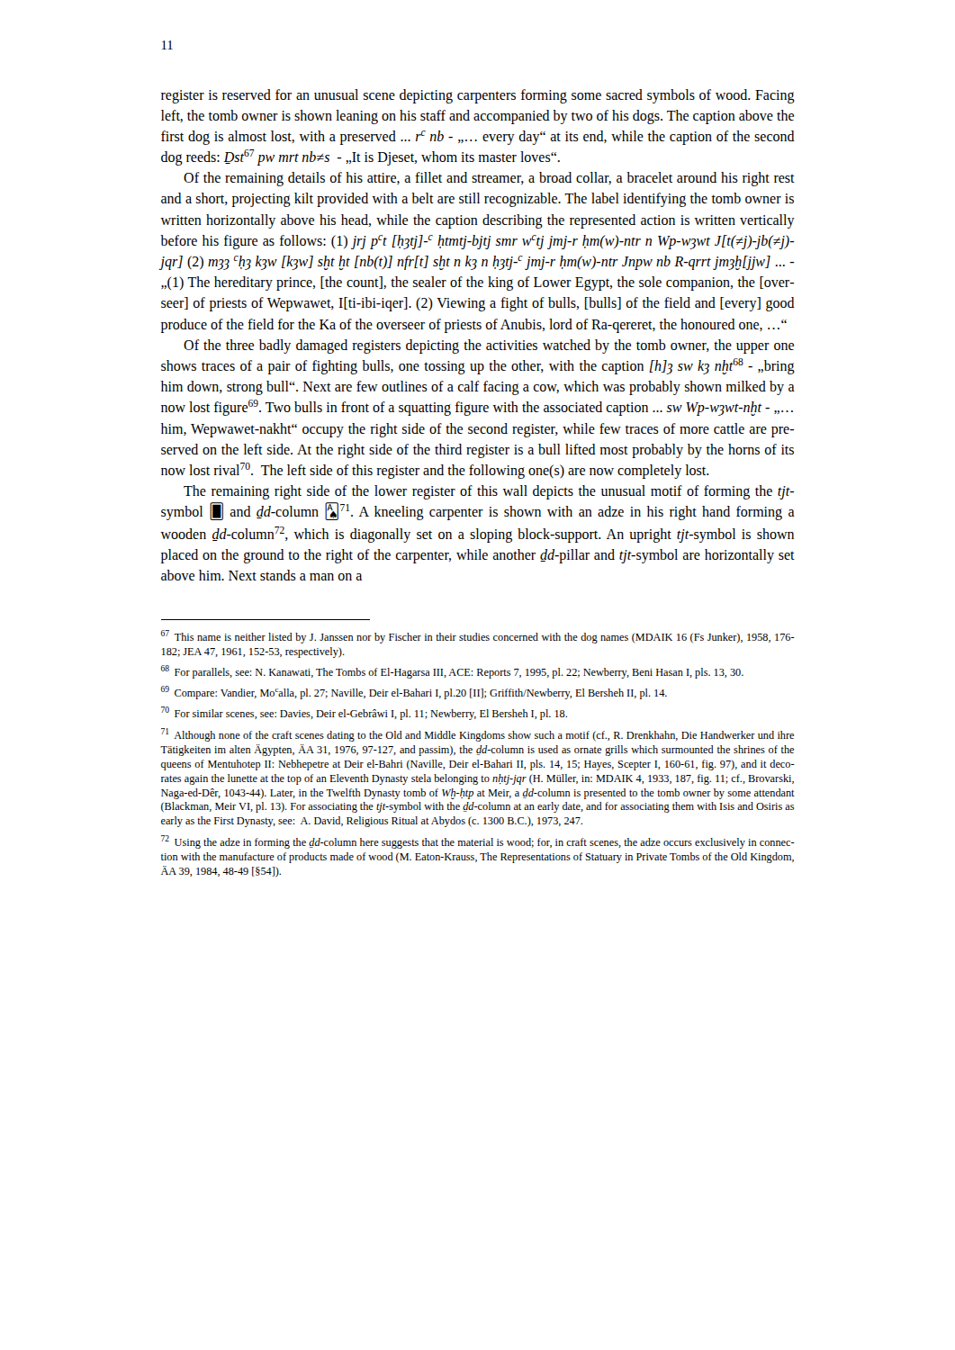11
register is reserved for an unusual scene depicting carpenters forming some sacred symbols of wood. Facing left, the tomb owner is shown leaning on his staff and accompanied by two of his dogs. The caption above the first dog is almost lost, with a preserved ... rc nb - „… every day“ at its end, while the caption of the second dog reeds: Ḏst67 pw mrt nb≠s - „It is Djeset, whom its master loves“.
Of the remaining details of his attire, a fillet and streamer, a broad collar, a bracelet around his right rest and a short, projecting kilt provided with a belt are still recognizable. The label identifying the tomb owner is written horizontally above his head, while the caption describing the represented action is written vertically before his figure as follows: (1) jrj pct [ḥȝtj]-c ḥtmtj-bjtj smr wctj jmj-r ḥm(w)-ntr n Wp-wȝwt J[t(≠j)-jb(≠j)-jqr] (2) mȝȝ cḥȝ kȝw [kȝw] sḫt ḫt [nb(t)] nfr[t] sḫt n kȝ n ḥȝtj-c jmj-r ḥm(w)-ntr Jnpw nb R-qrrt jmȝḫ[jjw] ... - „(1) The hereditary prince, [the count], the sealer of the king of Lower Egypt, the sole companion, the [overseer] of priests of Wepwawet, I[ti-ibi-iqer]. (2) Viewing a fight of bulls, [bulls] of the field and [every] good produce of the field for the Ka of the overseer of priests of Anubis, lord of Ra-qereret, the honoured one, …“
Of the three badly damaged registers depicting the activities watched by the tomb owner, the upper one shows traces of a pair of fighting bulls, one tossing up the other, with the caption [h]ȝ sw kȝ nḫt68 - „bring him down, strong bull“. Next are few outlines of a calf facing a cow, which was probably shown milked by a now lost figure69. Two bulls in front of a squatting figure with the associated caption ... sw Wp-wȝwt-nḫt - „… him, Wepwawet-nakht“ occupy the right side of the second register, while few traces of more cattle are preserved on the left side. At the right side of the third register is a bull lifted most probably by the horns of its now lost rival70. The left side of this register and the following one(s) are now completely lost.
The remaining right side of the lower register of this wall depicts the unusual motif of forming the tjt-symbol 🂠 and ḏd-column 🂡71. A kneeling carpenter is shown with an adze in his right hand forming a wooden ḏd-column72, which is diagonally set on a sloping block-support. An upright tjt-symbol is shown placed on the ground to the right of the carpenter, while another ḏd-pillar and tjt-symbol are horizontally set above him. Next stands a man on a
67 This name is neither listed by J. Janssen nor by Fischer in their studies concerned with the dog names (MDAIK 16 (Fs Junker), 1958, 176-182; JEA 47, 1961, 152-53, respectively).
68 For parallels, see: N. Kanawati, The Tombs of El-Hagarsa III, ACE: Reports 7, 1995, pl. 22; Newberry, Beni Hasan I, pls. 13, 30.
69 Compare: Vandier, Mocalla, pl. 27; Naville, Deir el-Bahari I, pl.20 [II]; Griffith/Newberry, El Bersheh II, pl. 14.
70 For similar scenes, see: Davies, Deir el-Gebrâwi I, pl. 11; Newberry, El Bersheh I, pl. 18.
71 Although none of the craft scenes dating to the Old and Middle Kingdoms show such a motif (cf., R. Drenkhahn, Die Handwerker und ihre Tätigkeiten im alten Ägypten, ÄA 31, 1976, 97-127, and passim), the ḏd-column is used as ornate grills which surmounted the shrines of the queens of Mentuhotep II: Nebhepetre at Deir el-Bahri (Naville, Deir el-Bahari II, pls. 14, 15; Hayes, Scepter I, 160-61, fig. 97), and it decorates again the lunette at the top of an Eleventh Dynasty stela belonging to nḥtj-jqr (H. Müller, in: MDAIK 4, 1933, 187, fig. 11; cf., Brovarski, Naga-ed-Dêr, 1043-44). Later, in the Twelfth Dynasty tomb of Wḫ-ḥtp at Meir, a ḏd-column is presented to the tomb owner by some attendant (Blackman, Meir VI, pl. 13). For associating the tjt-symbol with the ḏd-column at an early date, and for associating them with Isis and Osiris as early as the First Dynasty, see: A. David, Religious Ritual at Abydos (c. 1300 B.C.), 1973, 247.
72 Using the adze in forming the ḏd-column here suggests that the material is wood; for, in craft scenes, the adze occurs exclusively in connection with the manufacture of products made of wood (M. Eaton-Krauss, The Representations of Statuary in Private Tombs of the Old Kingdom, ÄA 39, 1984, 48-49 [§54]).